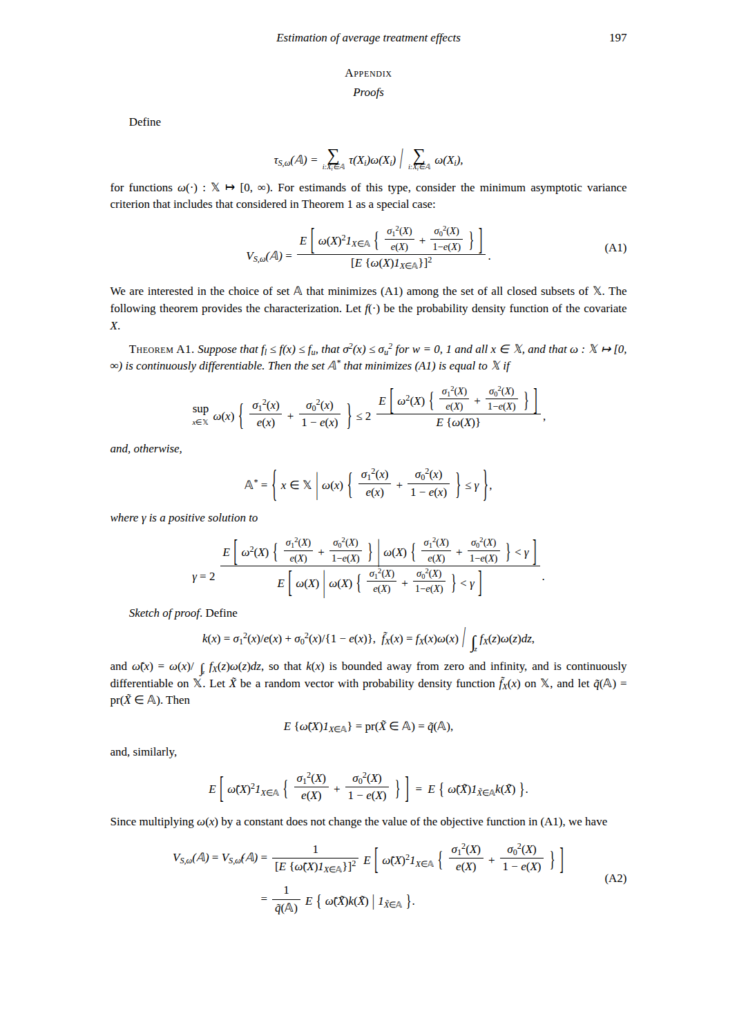Estimation of average treatment effects 197
Appendix
Proofs
Define
τS,ω(𝔸) = ∑i:Xi∈𝔸 τ(Xi)ω(Xi) / ∑i:Xi∈𝔸 ω(Xi),
for functions ω(·) : 𝕏 ↦ [0, ∞). For estimands of this type, consider the minimum asymptotic variance criterion that includes that considered in Theorem 1 as a special case:
VS,ω(𝔸) = E [ ω(X)21X∈𝔸 { σ12(X) e(X) + σ02(X) 1−e(X) } ] [E {ω(X)1X∈𝔸}]2 . (A1)
We are interested in the choice of set 𝔸 that minimizes (A1) among the set of all closed subsets of 𝕏. The following theorem provides the characterization. Let f(·) be the probability density function of the covariate X.
Theorem A1. Suppose that fl ≤ f(x) ≤ fu, that σ2(x) ≤ σu2 for w = 0, 1 and all x ∈ 𝕏, and that ω : 𝕏 ↦ [0, ∞) is continuously differentiable. Then the set 𝔸* that minimizes (A1) is equal to 𝕏 if
sup x∈𝕏 ω(x) { σ12(x) e(x) + σ02(x) 1 − e(x) } ≤ 2 E [ ω2(X) { σ12(X) e(X) + σ02(X) 1−e(X) } ] E {ω(X)} ,
and, otherwise,
𝔸* = { x ∈ 𝕏 | ω(x) { σ12(x) e(x) + σ02(x) 1 − e(x) } ≤ γ },
where γ is a positive solution to
γ = 2 E [ ω2(X) { σ12(X) e(X) + σ02(X) 1−e(X) } | ω(X) { σ12(X) e(X) + σ02(X) 1−e(X) } < γ ] E [ ω(X) | ω(X) { σ12(X) e(X) + σ02(X) 1−e(X) } < γ ] .
Sketch of proof. Define
k(x) = σ12(x)/e(x) + σ02(x)/{1 − e(x)}, f̃X(x) = fX(x)ω(x) / ∫z fX(z)ω(z)dz,
and ω̃(x) = ω(x)/ ∫z fX(z)ω(z)dz, so that k(x) is bounded away from zero and infinity, and is continuously differentiable on 𝕏. Let X̃ be a random vector with probability density function f̃X(x) on 𝕏, and let q̃(𝔸) = pr(X̃ ∈ 𝔸). Then
E {ω̃(X)1X∈𝔸} = pr(X̃ ∈ 𝔸) = q̃(𝔸),
and, similarly,
E [ ω̃(X)21X∈𝔸 { σ12(X) e(X) + σ02(X) 1 − e(X) } ] = E { ω̃(X̃)1X̃∈𝔸k(X̃) }.
Since multiplying ω(x) by a constant does not change the value of the objective function in (A1), we have
VS,ω(𝔸) = VS,ω̃(𝔸) = 1 [E {ω̃(X)1X∈𝔸}]2 E [ ω̃(X)21X∈𝔸 { σ12(X) e(X) + σ02(X) 1 − e(X) } ] = 1 q̃(𝔸) E { ω̃(X̃)k(X̃) | 1X̃∈𝔸 }. (A2)